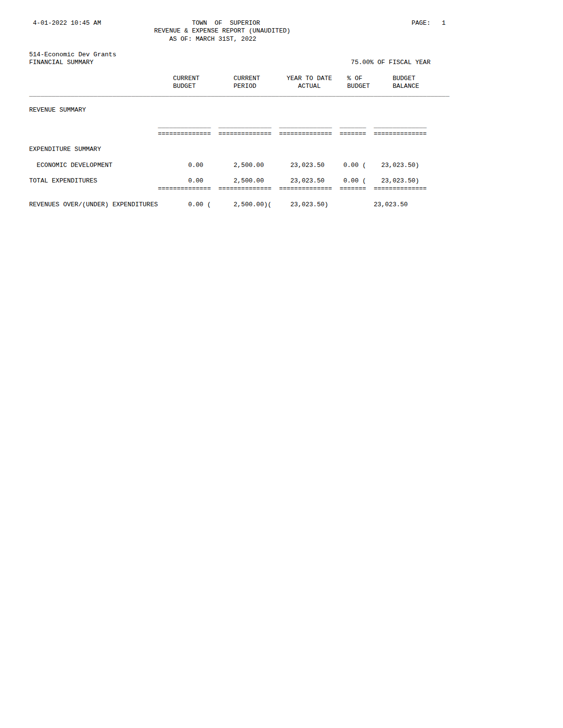4-01-2022 10:45 AM                        TOWN  OF  SUPERIOR                                        PAGE:   1
                                 REVENUE & EXPENSE REPORT (UNAUDITED)
                                     AS OF: MARCH 31ST, 2022

514-Economic Dev Grants
FINANCIAL SUMMARY                                                                    75.00% OF FISCAL YEAR

                                      CURRENT         CURRENT       YEAR TO DATE    % OF        BUDGET
                                      BUDGET          PERIOD           ACTUAL       BUDGET      BALANCE
_______________________________________________________________________________________________________________

REVENUE SUMMARY

                                  ______________  ______________  ______________  _______  ______________
                                  ==============  ==============  ==============  =======  ==============

EXPENDITURE SUMMARY

  ECONOMIC DEVELOPMENT                    0.00        2,500.00       23,023.50     0.00 (    23,023.50)

TOTAL EXPENDITURES                        0.00        2,500.00       23,023.50     0.00 (    23,023.50)
                                  ==============  ==============  ==============  =======  ==============

REVENUES OVER/(UNDER) EXPENDITURES        0.00 (      2,500.00)(     23,023.50)            23,023.50